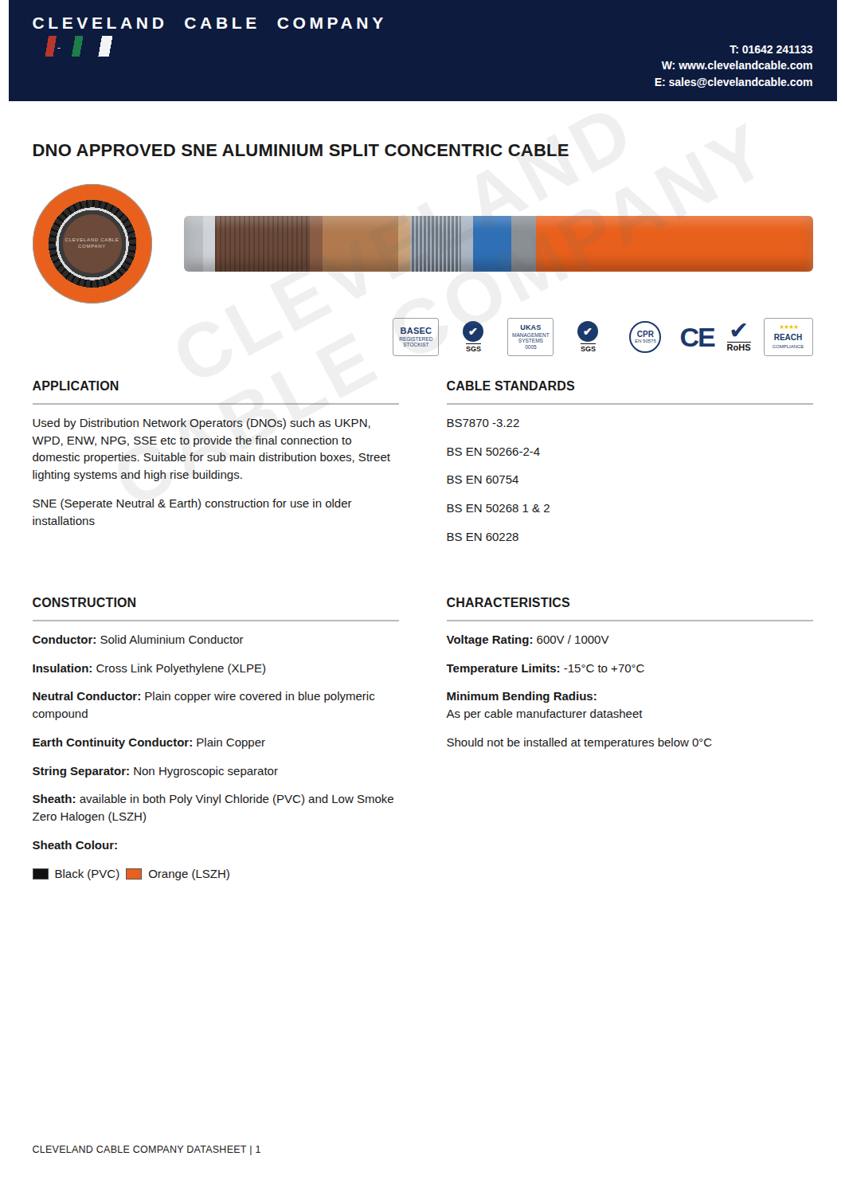CLEVELAND CABLE COMPANY
T: 01642 241133
W: www.clevelandcable.com
E: sales@clevelandcable.com
DNO APPROVED SNE ALUMINIUM SPLIT CONCENTRIC CABLE
CLEVELAND CABLE
COMPANY
BASEC REGISTERED
STOCKIST
✔
SGS
UKAS MANAGEMENT
SYSTEMS
0005
✔
SGS
CPR EN 50575
CE
✔
RoHS
★★★★
REACH COMPLIANCE
APPLICATION
Used by Distribution Network Operators (DNOs) such as UKPN, WPD, ENW, NPG, SSE etc to provide the final connection to domestic properties. Suitable for sub main distribution boxes, Street lighting systems and high rise buildings.
SNE (Seperate Neutral & Earth) construction for use in older installations
CABLE STANDARDS
BS7870 -3.22
BS EN 50266-2-4
BS EN 60754
BS EN 50268 1 & 2
BS EN 60228
CONSTRUCTION
Conductor: Solid Aluminium Conductor
Insulation: Cross Link Polyethylene (XLPE)
Neutral Conductor: Plain copper wire covered in blue polymeric compound
Earth Continuity Conductor: Plain Copper
String Separator: Non Hygroscopic separator
Sheath: available in both Poly Vinyl Chloride (PVC) and Low Smoke Zero Halogen (LSZH)
Sheath Colour:
Black (PVC) Orange (LSZH)
CHARACTERISTICS
Voltage Rating: 600V / 1000V
Temperature Limits: -15°C to +70°C
Minimum Bending Radius:
As per cable manufacturer datasheet
Should not be installed at temperatures below 0°C
CLEVELAND CABLE COMPANY
CLEVELAND CABLE COMPANY DATASHEET | 1